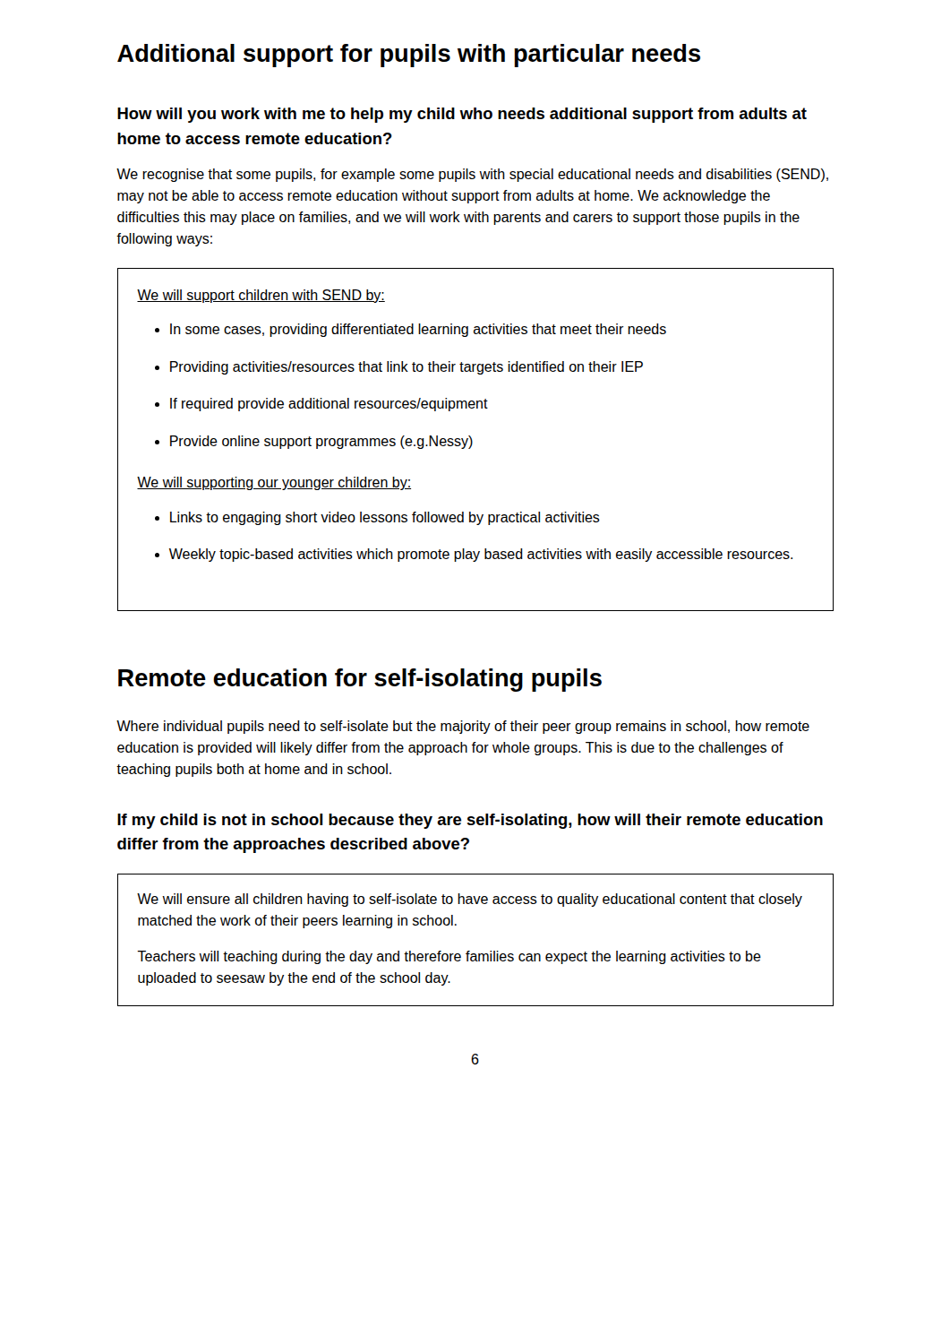Additional support for pupils with particular needs
How will you work with me to help my child who needs additional support from adults at home to access remote education?
We recognise that some pupils, for example some pupils with special educational needs and disabilities (SEND), may not be able to access remote education without support from adults at home. We acknowledge the difficulties this may place on families, and we will work with parents and carers to support those pupils in the following ways:
We will support children with SEND by:
In some cases, providing differentiated learning activities that meet their needs
Providing activities/resources that link to their targets identified on their IEP
If required provide additional resources/equipment
Provide online support programmes (e.g.Nessy)
We will supporting our younger children by:
Links to engaging short video lessons followed by practical activities
Weekly topic-based activities which promote play based activities with easily accessible resources.
Remote education for self-isolating pupils
Where individual pupils need to self-isolate but the majority of their peer group remains in school, how remote education is provided will likely differ from the approach for whole groups. This is due to the challenges of teaching pupils both at home and in school.
If my child is not in school because they are self-isolating, how will their remote education differ from the approaches described above?
We will ensure all children having to self-isolate to have access to quality educational content that closely matched the work of their peers learning in school.
Teachers will teaching during the day and therefore families can expect the learning activities to be uploaded to seesaw by the end of the school day.
6